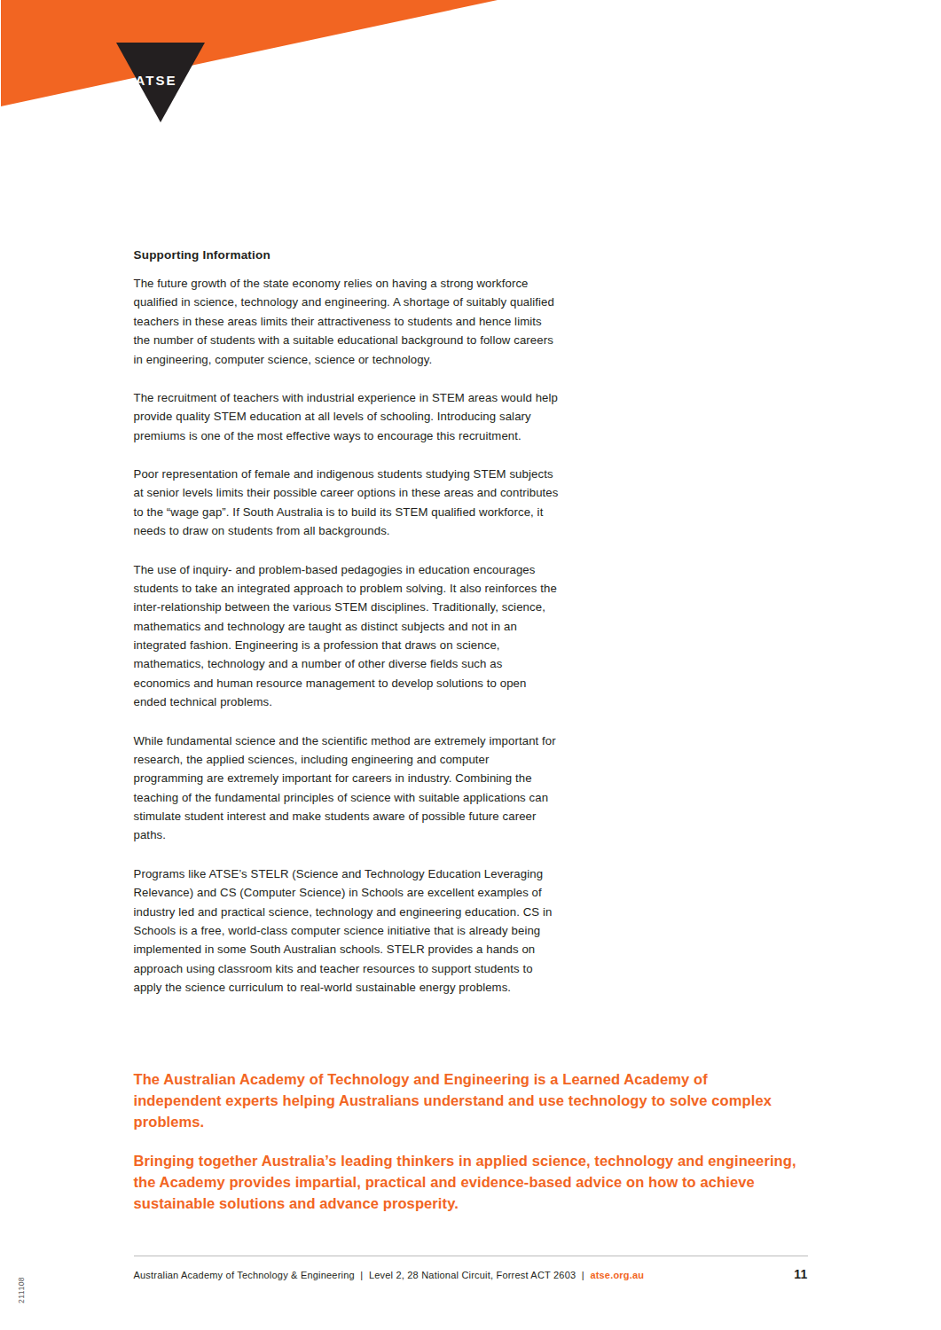ATSE
Supporting Information
The future growth of the state economy relies on having a strong workforce qualified in science, technology and engineering. A shortage of suitably qualified teachers in these areas limits their attractiveness to students and hence limits the number of students with a suitable educational background to follow careers in engineering, computer science, science or technology.
The recruitment of teachers with industrial experience in STEM areas would help provide quality STEM education at all levels of schooling. Introducing salary premiums is one of the most effective ways to encourage this recruitment.
Poor representation of female and indigenous students studying STEM subjects at senior levels limits their possible career options in these areas and contributes to the “wage gap”. If South Australia is to build its STEM qualified workforce, it needs to draw on students from all backgrounds.
The use of inquiry- and problem-based pedagogies in education encourages students to take an integrated approach to problem solving. It also reinforces the inter-relationship between the various STEM disciplines. Traditionally, science, mathematics and technology are taught as distinct subjects and not in an integrated fashion. Engineering is a profession that draws on science, mathematics, technology and a number of other diverse fields such as economics and human resource management to develop solutions to open ended technical problems.
While fundamental science and the scientific method are extremely important for research, the applied sciences, including engineering and computer programming are extremely important for careers in industry. Combining the teaching of the fundamental principles of science with suitable applications can stimulate student interest and make students aware of possible future career paths.
Programs like ATSE’s STELR (Science and Technology Education Leveraging Relevance) and CS (Computer Science) in Schools are excellent examples of industry led and practical science, technology and engineering education. CS in Schools is a free, world-class computer science initiative that is already being implemented in some South Australian schools. STELR provides a hands on approach using classroom kits and teacher resources to support students to apply the science curriculum to real-world sustainable energy problems.
The Australian Academy of Technology and Engineering is a Learned Academy of independent experts helping Australians understand and use technology to solve complex problems.
Bringing together Australia’s leading thinkers in applied science, technology and engineering, the Academy provides impartial, practical and evidence-based advice on how to achieve sustainable solutions and advance prosperity.
Australian Academy of Technology & Engineering | Level 2, 28 National Circuit, Forrest ACT 2603 | atse.org.au
11
211108